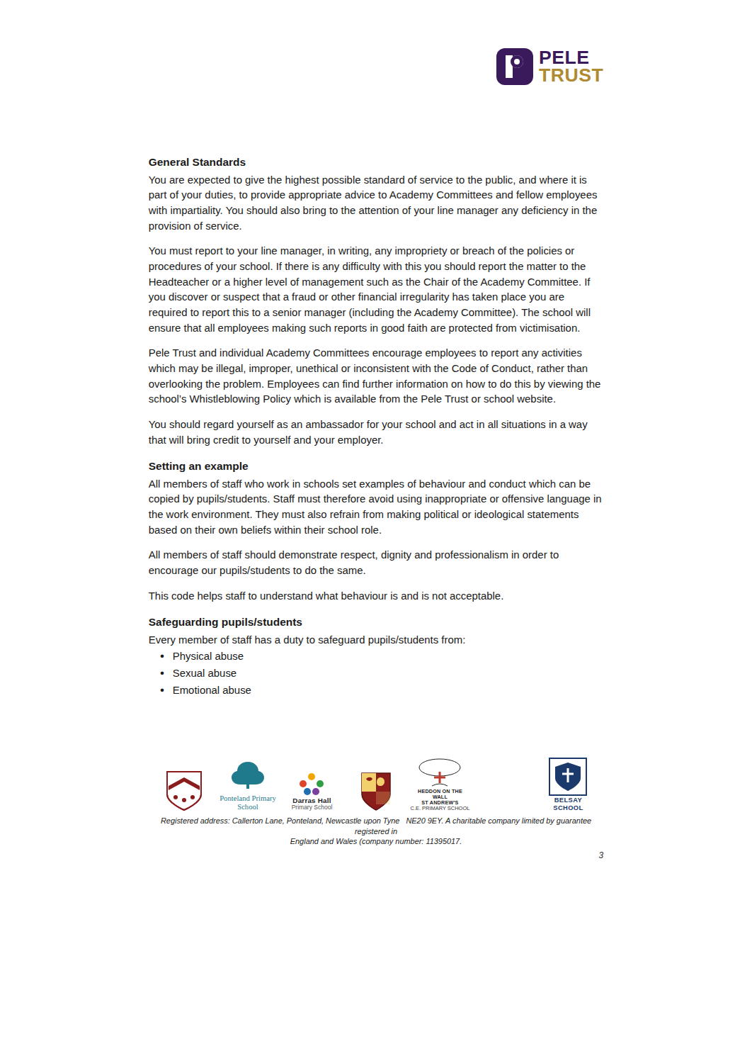PELE TRUST
General Standards
You are expected to give the highest possible standard of service to the public, and where it is part of your duties, to provide appropriate advice to Academy Committees and fellow employees with impartiality. You should also bring to the attention of your line manager any deficiency in the provision of service.
You must report to your line manager, in writing, any impropriety or breach of the policies or procedures of your school. If there is any difficulty with this you should report the matter to the Headteacher or a higher level of management such as the Chair of the Academy Committee. If you discover or suspect that a fraud or other financial irregularity has taken place you are required to report this to a senior manager (including the Academy Committee). The school will ensure that all employees making such reports in good faith are protected from victimisation.
Pele Trust and individual Academy Committees encourage employees to report any activities which may be illegal, improper, unethical or inconsistent with the Code of Conduct, rather than overlooking the problem. Employees can find further information on how to do this by viewing the school’s Whistleblowing Policy which is available from the Pele Trust or school website.
You should regard yourself as an ambassador for your school and act in all situations in a way that will bring credit to yourself and your employer.
Setting an example
All members of staff who work in schools set examples of behaviour and conduct which can be copied by pupils/students. Staff must therefore avoid using inappropriate or offensive language in the work environment. They must also refrain from making political or ideological statements based on their own beliefs within their school role.
All members of staff should demonstrate respect, dignity and professionalism in order to encourage our pupils/students to do the same.
This code helps staff to understand what behaviour is and is not acceptable.
Safeguarding pupils/students
Every member of staff has a duty to safeguard pupils/students from:
Physical abuse
Sexual abuse
Emotional abuse
Ponteland Primary School
Darras Hall
Primary School
HEDDON ON THE WALL
ST ANDREW’S
C.E. PRIMARY SCHOOL
BELSAY
SCHOOL
Registered address: Callerton Lane, Ponteland, Newcastle upon Tyne NE20 9EY. A charitable company limited by guarantee registered in England and Wales (company number: 11395017.
3